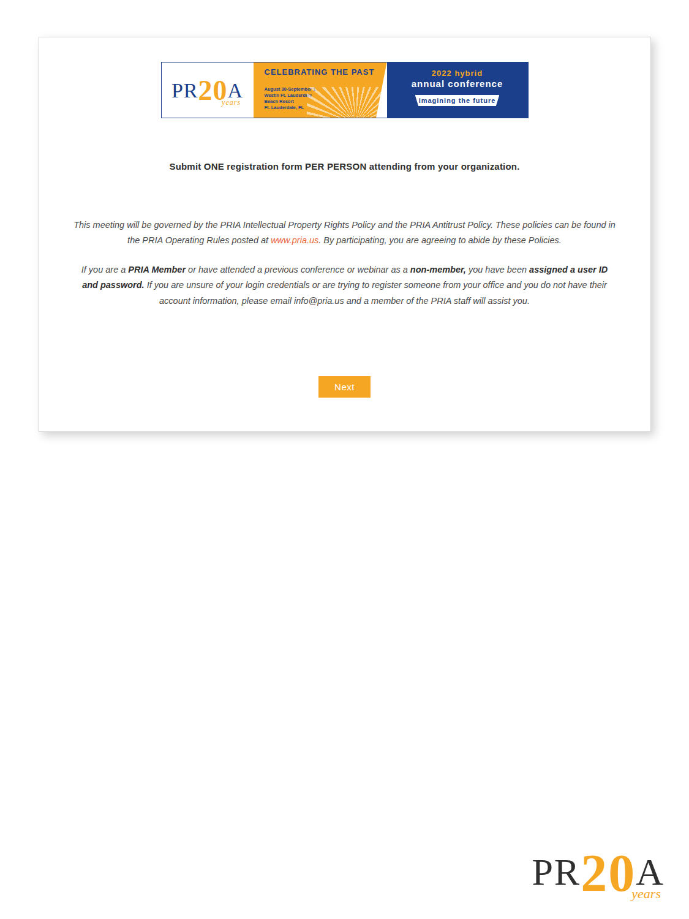PR20 A years
Celebrating the Past
August 30-September 1
Westin Ft. Lauderdale
Beach Resort
Ft. Lauderdale, FL
2022 hybrid
annual conference
imagining the future
Submit ONE registration form PER PERSON attending from your organization.
This meeting will be governed by the PRIA Intellectual Property Rights Policy and the PRIA Antitrust Policy. These policies can be found in the PRIA Operating Rules posted at www.pria.us. By participating, you are agreeing to abide by these Policies.
If you are a PRIA Member or have attended a previous conference or webinar as a non-member, you have been assigned a user ID and password. If you are unsure of your login credentials or are trying to register someone from your office and you do not have their account information, please email info@pria.us and a member of the PRIA staff will assist you.
Next
PR20 A
years